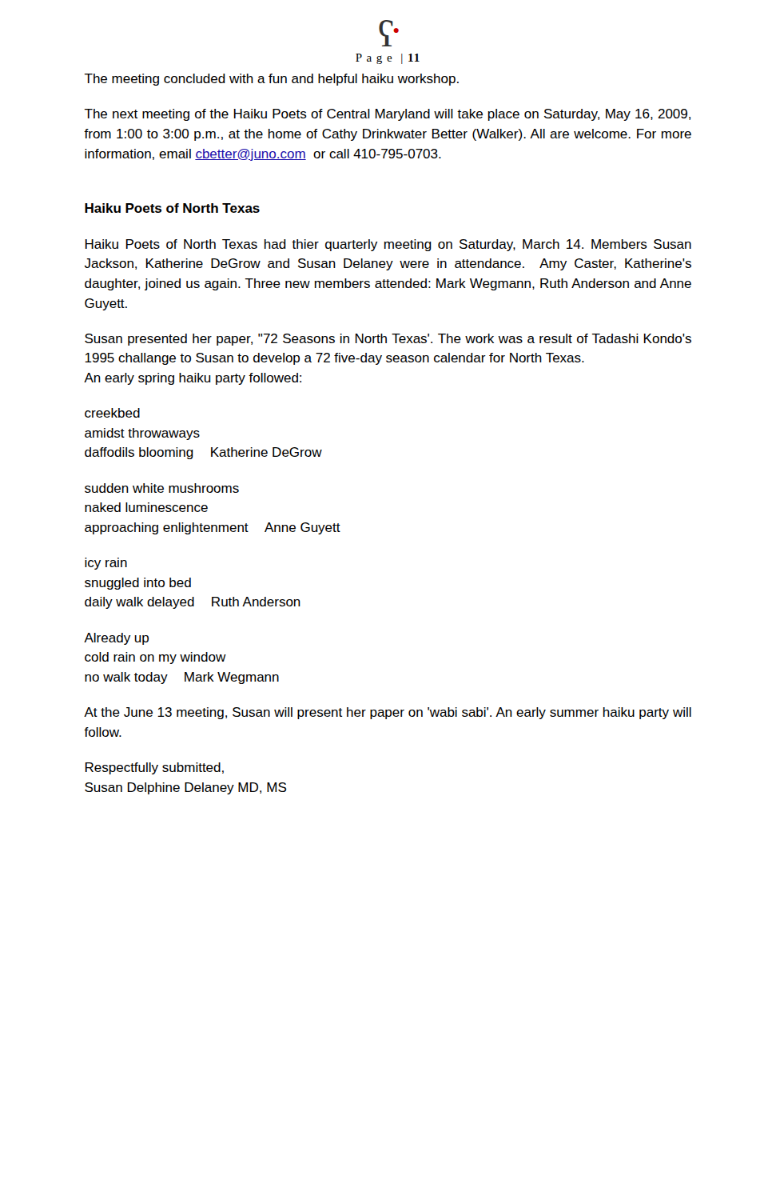ʕ●
P a g e | 11
The meeting concluded with a fun and helpful haiku workshop.
The next meeting of the Haiku Poets of Central Maryland will take place on Saturday, May 16, 2009, from 1:00 to 3:00 p.m., at the home of Cathy Drinkwater Better (Walker). All are welcome. For more information, email cbetter@juno.com or call 410-795-0703.
Haiku Poets of North Texas
Haiku Poets of North Texas had thier quarterly meeting on Saturday, March 14. Members Susan Jackson, Katherine DeGrow and Susan Delaney were in attendance. Amy Caster, Katherine's daughter, joined us again. Three new members attended: Mark Wegmann, Ruth Anderson and Anne Guyett.
Susan presented her paper, "72 Seasons in North Texas'. The work was a result of Tadashi Kondo's 1995 challange to Susan to develop a 72 five-day season calendar for North Texas.
An early spring haiku party followed:
creekbed amidst throwaways daffodils bloomingKatherine DeGrow
sudden white mushrooms naked luminescence approaching enlightenmentAnne Guyett
icy rain snuggled into bed daily walk delayedRuth Anderson
Already up cold rain on my window no walk todayMark Wegmann
At the June 13 meeting, Susan will present her paper on 'wabi sabi'. An early summer haiku party will follow.
Respectfully submitted,
Susan Delphine Delaney MD, MS